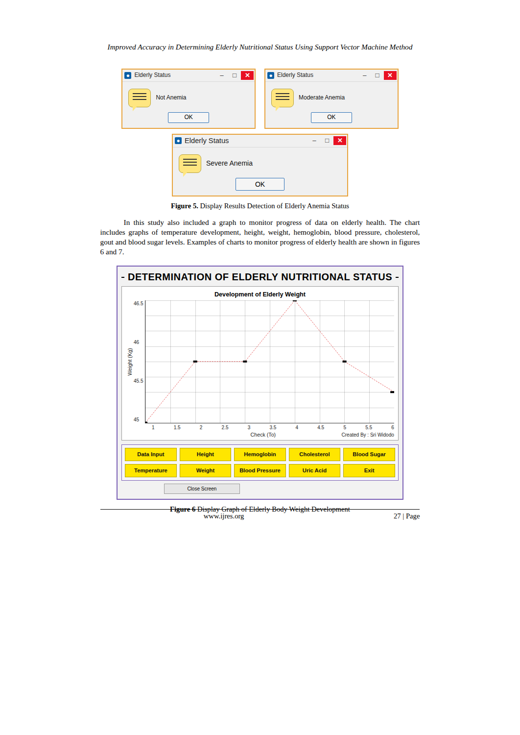Improved Accuracy in Determining Elderly Nutritional Status Using Support Vector Machine Method
●Elderly Status
–
□
✕
Not Anemia
OK
●Elderly Status
–
□
✕
Moderate Anemia
OK
●Elderly Status
–
□
✕
Severe Anemia
OK
Figure 5. Display Results Detection of Elderly Anemia Status
In this study also included a graph to monitor progress of data on elderly health. The chart includes graphs of temperature development, height, weight, hemoglobin, blood pressure, cholesterol, gout and blood sugar levels. Examples of charts to monitor progress of elderly health are shown in figures 6 and 7.
DETERMINATION OF ELDERLY NUTRITIONAL STATUS
Development of Elderly Weight
Weight (Kg)
46.5
46
45.5
45
11.522.533.544.555.56
Check (To) Created By : Sri Widodo
Data Input
Height
Hemoglobin
Cholesterol
Blood Sugar
Temperature
Weight
Blood Pressure
Uric Acid
Exit
Close Screen
Figure 6 Display Graph of Elderly Body Weight Development
www.ijres.org 27 | Page